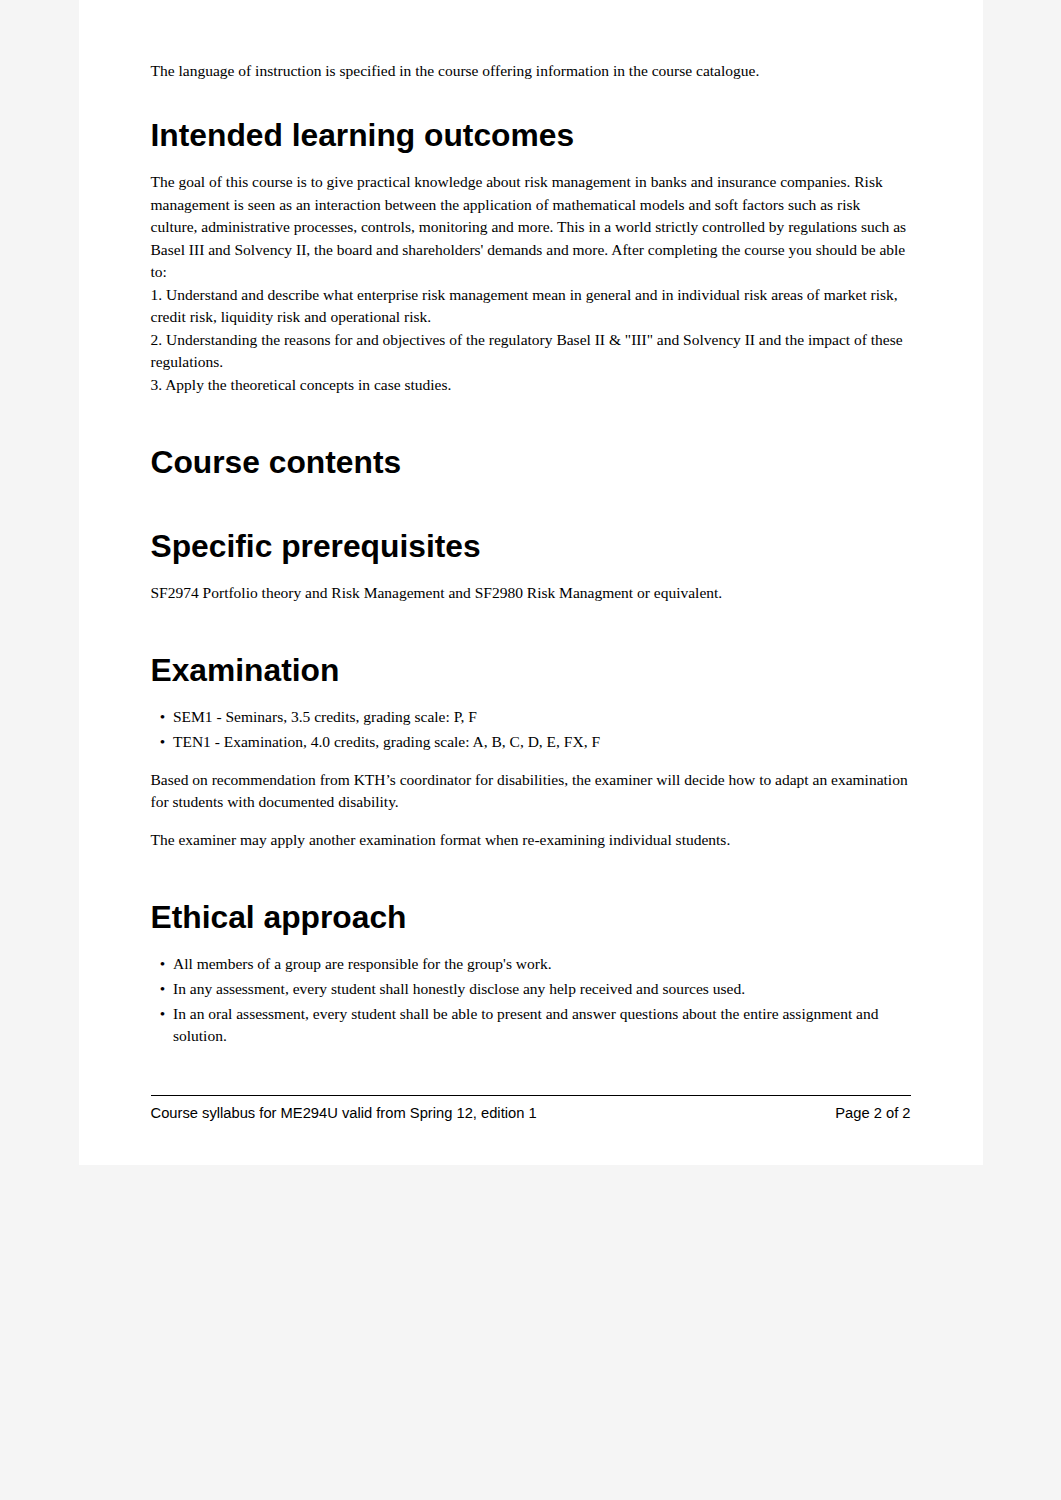The language of instruction is specified in the course offering information in the course catalogue.
Intended learning outcomes
The goal of this course is to give practical knowledge about risk management in banks and insurance companies. Risk management is seen as an interaction between the application of mathematical models and soft factors such as risk culture, administrative processes, controls, monitoring and more. This in a world strictly controlled by regulations such as Basel III and Solvency II, the board and shareholders' demands and more. After completing the course you should be able to:
1. Understand and describe what enterprise risk management mean in general and in individual risk areas of market risk, credit risk, liquidity risk and operational risk.
2. Understanding the reasons for and objectives of the regulatory Basel II & "III" and Solvency II and the impact of these regulations.
3. Apply the theoretical concepts in case studies.
Course contents
Specific prerequisites
SF2974 Portfolio theory and Risk Management and SF2980 Risk Managment or equivalent.
Examination
SEM1 - Seminars, 3.5 credits, grading scale: P, F
TEN1 - Examination, 4.0 credits, grading scale: A, B, C, D, E, FX, F
Based on recommendation from KTH’s coordinator for disabilities, the examiner will decide how to adapt an examination for students with documented disability.
The examiner may apply another examination format when re-examining individual students.
Ethical approach
All members of a group are responsible for the group's work.
In any assessment, every student shall honestly disclose any help received and sources used.
In an oral assessment, every student shall be able to present and answer questions about the entire assignment and solution.
Course syllabus for ME294U valid from Spring 12, edition 1 Page 2 of 2